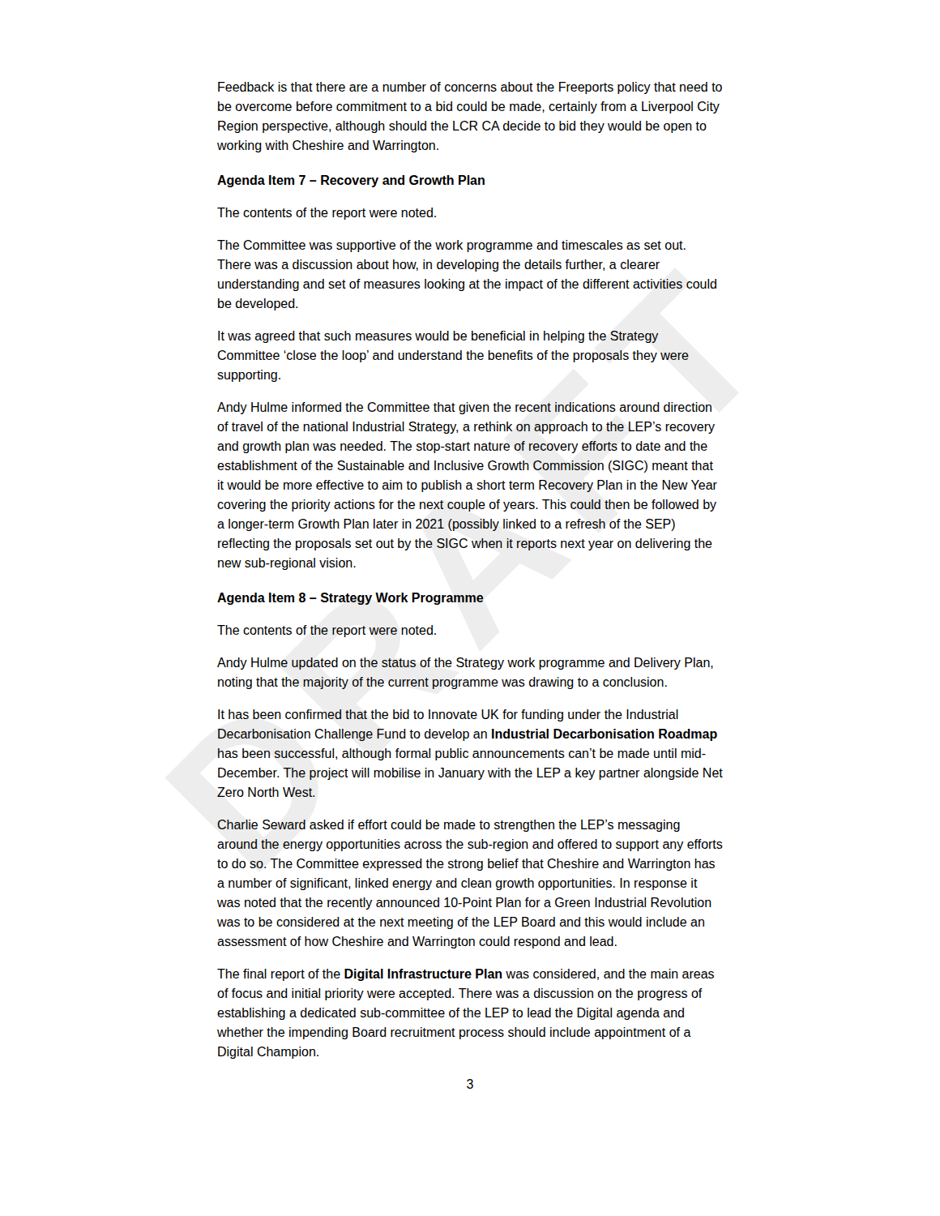DRAFT
Feedback is that there are a number of concerns about the Freeports policy that need to be overcome before commitment to a bid could be made, certainly from a Liverpool City Region perspective, although should the LCR CA decide to bid they would be open to working with Cheshire and Warrington.
Agenda Item 7 – Recovery and Growth Plan
The contents of the report were noted.
The Committee was supportive of the work programme and timescales as set out. There was a discussion about how, in developing the details further, a clearer understanding and set of measures looking at the impact of the different activities could be developed.
It was agreed that such measures would be beneficial in helping the Strategy Committee ‘close the loop’ and understand the benefits of the proposals they were supporting.
Andy Hulme informed the Committee that given the recent indications around direction of travel of the national Industrial Strategy, a rethink on approach to the LEP’s recovery and growth plan was needed. The stop-start nature of recovery efforts to date and the establishment of the Sustainable and Inclusive Growth Commission (SIGC) meant that it would be more effective to aim to publish a short term Recovery Plan in the New Year covering the priority actions for the next couple of years. This could then be followed by a longer-term Growth Plan later in 2021 (possibly linked to a refresh of the SEP) reflecting the proposals set out by the SIGC when it reports next year on delivering the new sub-regional vision.
Agenda Item 8 – Strategy Work Programme
The contents of the report were noted.
Andy Hulme updated on the status of the Strategy work programme and Delivery Plan, noting that the majority of the current programme was drawing to a conclusion.
It has been confirmed that the bid to Innovate UK for funding under the Industrial Decarbonisation Challenge Fund to develop an Industrial Decarbonisation Roadmap has been successful, although formal public announcements can’t be made until mid-December. The project will mobilise in January with the LEP a key partner alongside Net Zero North West.
Charlie Seward asked if effort could be made to strengthen the LEP’s messaging around the energy opportunities across the sub-region and offered to support any efforts to do so. The Committee expressed the strong belief that Cheshire and Warrington has a number of significant, linked energy and clean growth opportunities. In response it was noted that the recently announced 10-Point Plan for a Green Industrial Revolution was to be considered at the next meeting of the LEP Board and this would include an assessment of how Cheshire and Warrington could respond and lead.
The final report of the Digital Infrastructure Plan was considered, and the main areas of focus and initial priority were accepted. There was a discussion on the progress of establishing a dedicated sub-committee of the LEP to lead the Digital agenda and whether the impending Board recruitment process should include appointment of a Digital Champion.
3